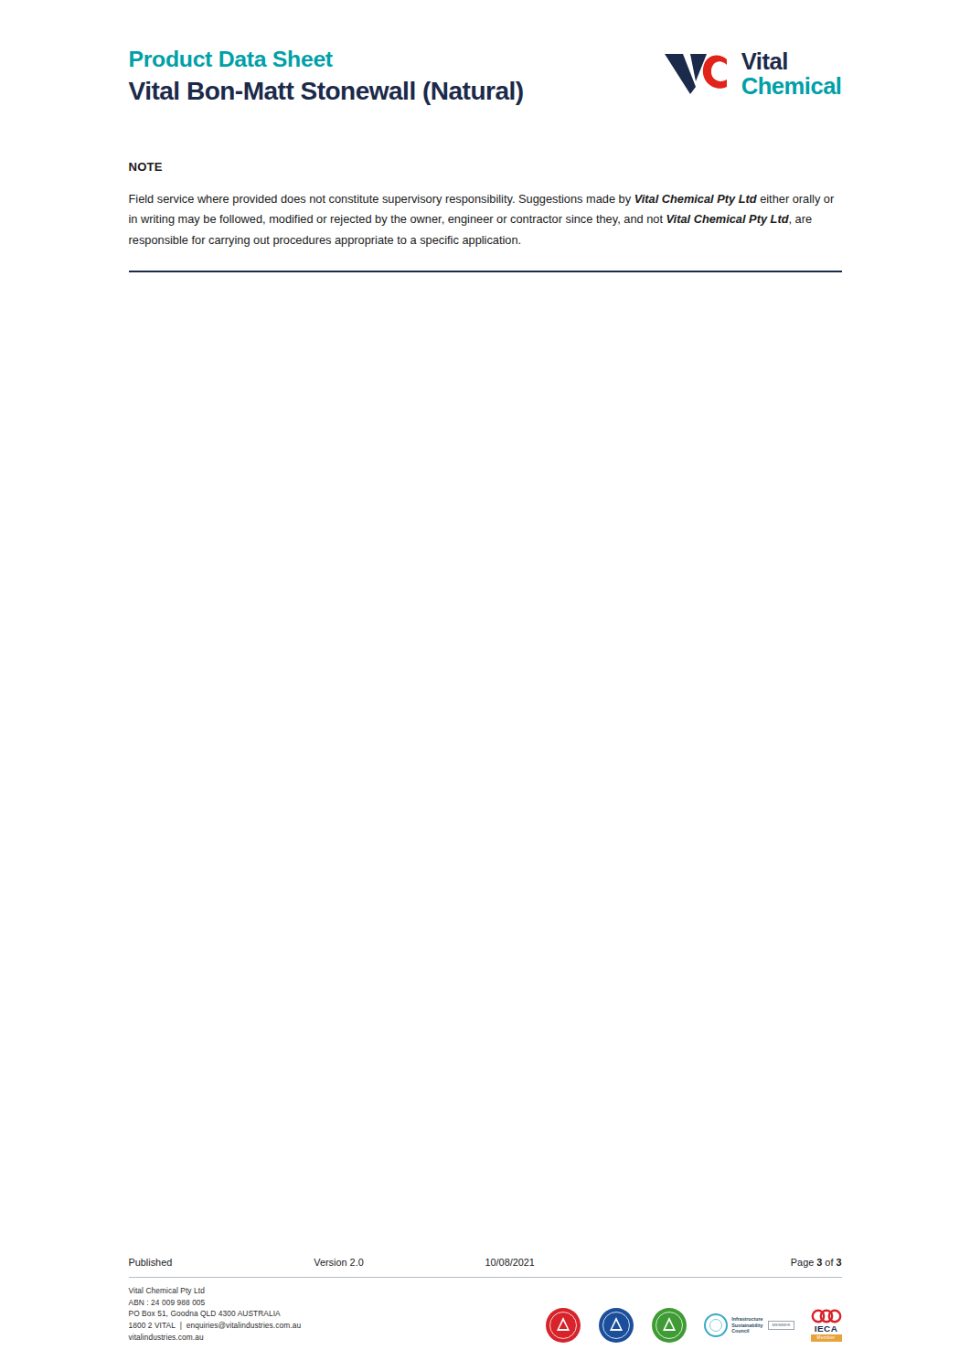Product Data Sheet
Vital Bon-Matt Stonewall (Natural)
Vital Chemical
NOTE
Field service where provided does not constitute supervisory responsibility. Suggestions made by Vital Chemical Pty Ltd either orally or in writing may be followed, modified or rejected by the owner, engineer or contractor since they, and not Vital Chemical Pty Ltd, are responsible for carrying out procedures appropriate to a specific application.
Published Version 2.0 10/08/2021 Page 3 of 3
Vital Chemical Pty Ltd
ABN : 24 009 988 005
PO Box 51, Goodna QLD 4300 AUSTRALIA
1800 2 VITAL | enquiries@vitalindustries.com.au
vitalindustries.com.au
Infrastructure
Sustainability
Council MEMBER
IECA
Member